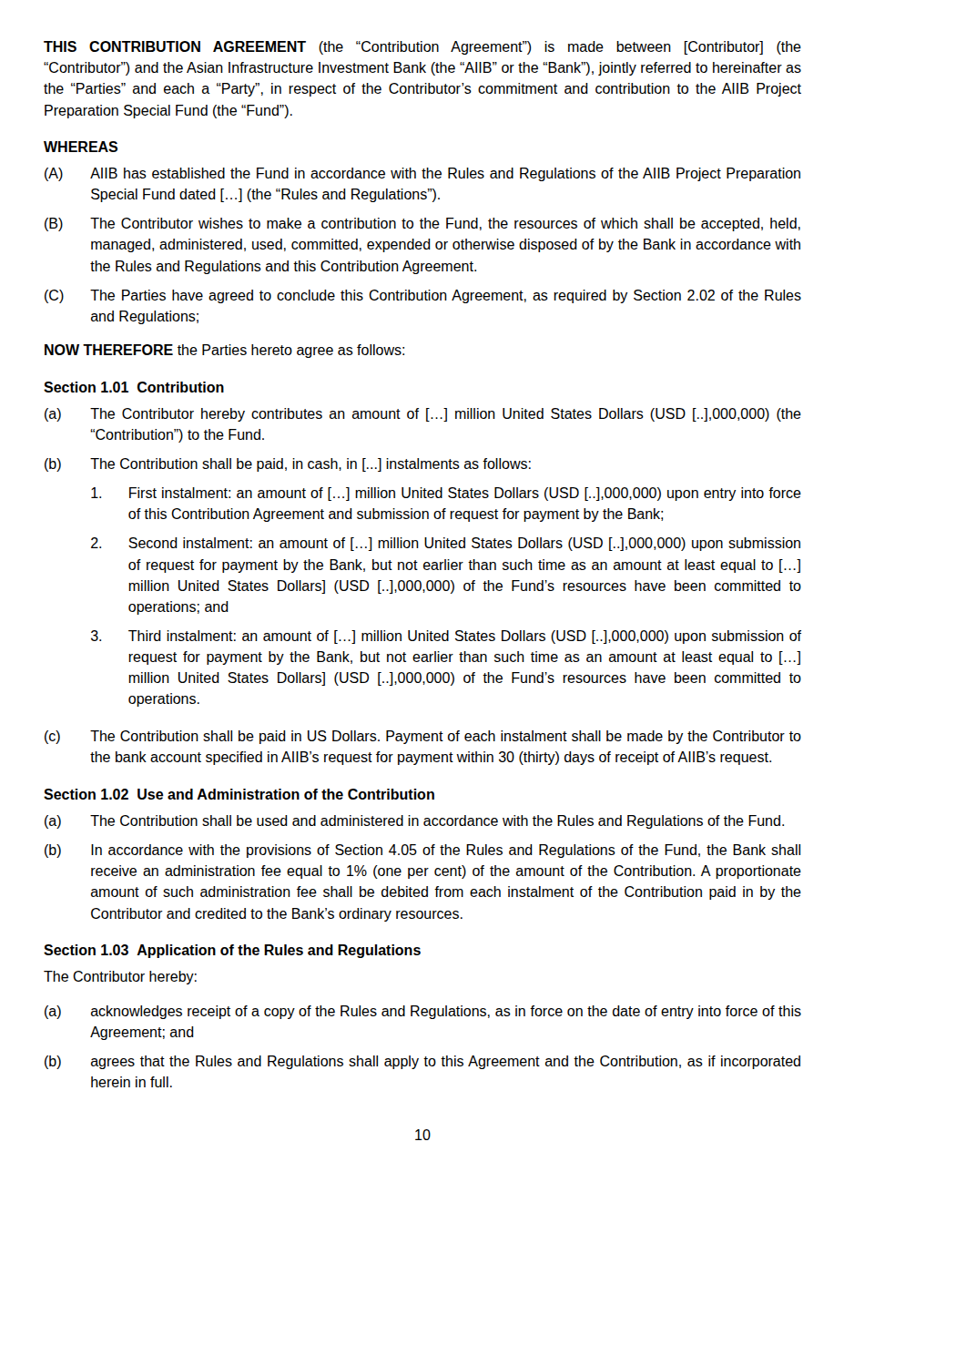THIS CONTRIBUTION AGREEMENT (the “Contribution Agreement”) is made between [Contributor] (the “Contributor”) and the Asian Infrastructure Investment Bank (the “AIIB” or the “Bank”), jointly referred to hereinafter as the “Parties” and each a “Party”, in respect of the Contributor’s commitment and contribution to the AIIB Project Preparation Special Fund (the “Fund”).
WHEREAS
(A)
AIIB has established the Fund in accordance with the Rules and Regulations of the AIIB Project Preparation Special Fund dated […] (the “Rules and Regulations”).
(B)
The Contributor wishes to make a contribution to the Fund, the resources of which shall be accepted, held, managed, administered, used, committed, expended or otherwise disposed of by the Bank in accordance with the Rules and Regulations and this Contribution Agreement.
(C)
The Parties have agreed to conclude this Contribution Agreement, as required by Section 2.02 of the Rules and Regulations;
NOW THEREFORE the Parties hereto agree as follows:
Section 1.01 Contribution
(a)
The Contributor hereby contributes an amount of […] million United States Dollars (USD [..],000,000) (the “Contribution”) to the Fund.
(b)
The Contribution shall be paid, in cash, in [...] instalments as follows:
1.
First instalment: an amount of […] million United States Dollars (USD [..],000,000) upon entry into force of this Contribution Agreement and submission of request for payment by the Bank;
2.
Second instalment: an amount of […] million United States Dollars (USD [..],000,000) upon submission of request for payment by the Bank, but not earlier than such time as an amount at least equal to […] million United States Dollars] (USD [..],000,000) of the Fund’s resources have been committed to operations; and
3.
Third instalment: an amount of […] million United States Dollars (USD [..],000,000) upon submission of request for payment by the Bank, but not earlier than such time as an amount at least equal to […] million United States Dollars] (USD [..],000,000) of the Fund’s resources have been committed to operations.
(c)
The Contribution shall be paid in US Dollars. Payment of each instalment shall be made by the Contributor to the bank account specified in AIIB’s request for payment within 30 (thirty) days of receipt of AIIB’s request.
Section 1.02 Use and Administration of the Contribution
(a)
The Contribution shall be used and administered in accordance with the Rules and Regulations of the Fund.
(b)
In accordance with the provisions of Section 4.05 of the Rules and Regulations of the Fund, the Bank shall receive an administration fee equal to 1% (one per cent) of the amount of the Contribution. A proportionate amount of such administration fee shall be debited from each instalment of the Contribution paid in by the Contributor and credited to the Bank’s ordinary resources.
Section 1.03 Application of the Rules and Regulations
The Contributor hereby:
(a)
acknowledges receipt of a copy of the Rules and Regulations, as in force on the date of entry into force of this Agreement; and
(b)
agrees that the Rules and Regulations shall apply to this Agreement and the Contribution, as if incorporated herein in full.
10